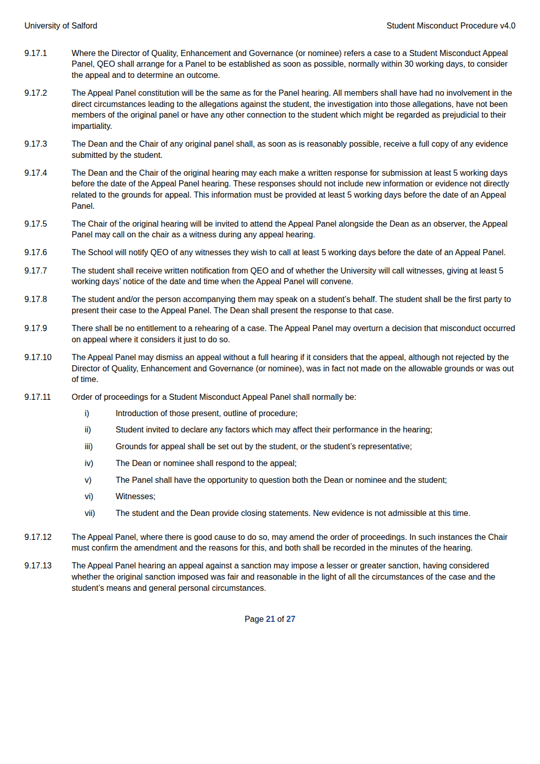University of Salford
Student Misconduct Procedure v4.0
9.17.1 Where the Director of Quality, Enhancement and Governance (or nominee) refers a case to a Student Misconduct Appeal Panel, QEO shall arrange for a Panel to be established as soon as possible, normally within 30 working days, to consider the appeal and to determine an outcome.
9.17.2 The Appeal Panel constitution will be the same as for the Panel hearing. All members shall have had no involvement in the direct circumstances leading to the allegations against the student, the investigation into those allegations, have not been members of the original panel or have any other connection to the student which might be regarded as prejudicial to their impartiality.
9.17.3 The Dean and the Chair of any original panel shall, as soon as is reasonably possible, receive a full copy of any evidence submitted by the student.
9.17.4 The Dean and the Chair of the original hearing may each make a written response for submission at least 5 working days before the date of the Appeal Panel hearing. These responses should not include new information or evidence not directly related to the grounds for appeal. This information must be provided at least 5 working days before the date of an Appeal Panel.
9.17.5 The Chair of the original hearing will be invited to attend the Appeal Panel alongside the Dean as an observer, the Appeal Panel may call on the chair as a witness during any appeal hearing.
9.17.6 The School will notify QEO of any witnesses they wish to call at least 5 working days before the date of an Appeal Panel.
9.17.7 The student shall receive written notification from QEO and of whether the University will call witnesses, giving at least 5 working days’ notice of the date and time when the Appeal Panel will convene.
9.17.8 The student and/or the person accompanying them may speak on a student’s behalf. The student shall be the first party to present their case to the Appeal Panel. The Dean shall present the response to that case.
9.17.9 There shall be no entitlement to a rehearing of a case. The Appeal Panel may overturn a decision that misconduct occurred on appeal where it considers it just to do so.
9.17.10 The Appeal Panel may dismiss an appeal without a full hearing if it considers that the appeal, although not rejected by the Director of Quality, Enhancement and Governance (or nominee), was in fact not made on the allowable grounds or was out of time.
9.17.11 Order of proceedings for a Student Misconduct Appeal Panel shall normally be:
i) Introduction of those present, outline of procedure;
ii) Student invited to declare any factors which may affect their performance in the hearing;
iii) Grounds for appeal shall be set out by the student, or the student’s representative;
iv) The Dean or nominee shall respond to the appeal;
v) The Panel shall have the opportunity to question both the Dean or nominee and the student;
vi) Witnesses;
vii) The student and the Dean provide closing statements. New evidence is not admissible at this time.
9.17.12 The Appeal Panel, where there is good cause to do so, may amend the order of proceedings. In such instances the Chair must confirm the amendment and the reasons for this, and both shall be recorded in the minutes of the hearing.
9.17.13 The Appeal Panel hearing an appeal against a sanction may impose a lesser or greater sanction, having considered whether the original sanction imposed was fair and reasonable in the light of all the circumstances of the case and the student’s means and general personal circumstances.
Page 21 of 27